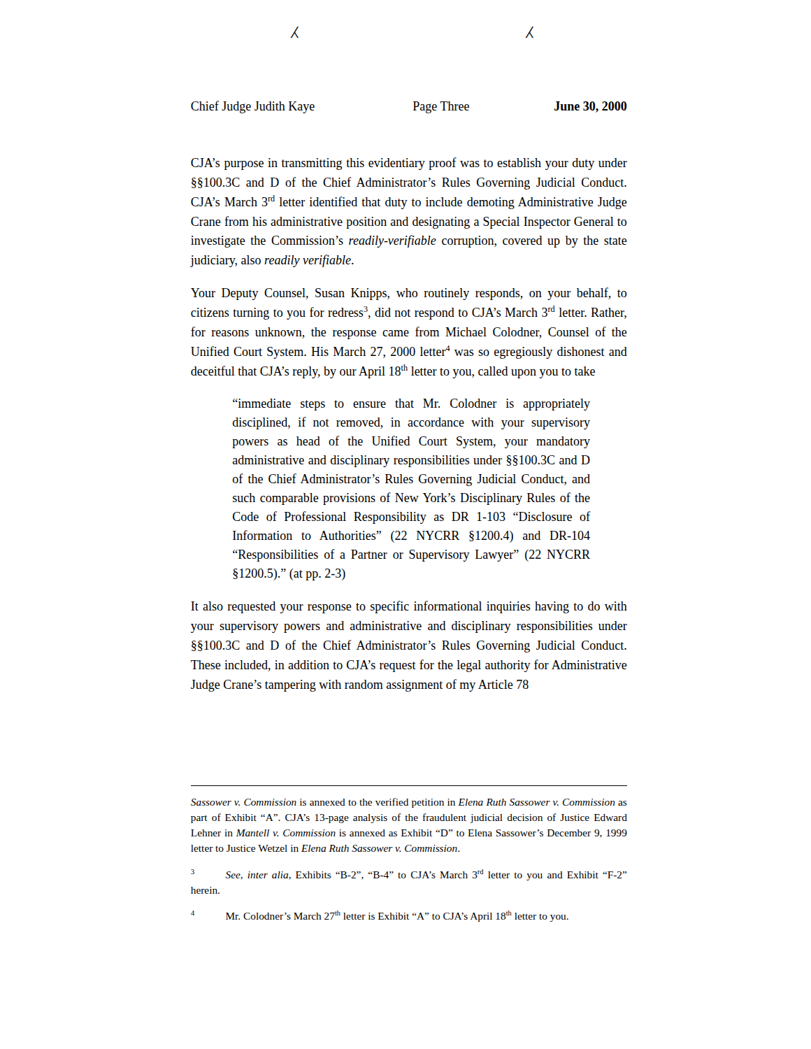⁁ ⁁
Chief Judge Judith Kaye
Page Three
June 30, 2000
CJA’s purpose in transmitting this evidentiary proof was to establish your duty under §§100.3C and D of the Chief Administrator’s Rules Governing Judicial Conduct. CJA’s March 3rd letter identified that duty to include demoting Administrative Judge Crane from his administrative position and designating a Special Inspector General to investigate the Commission’s readily-verifiable corruption, covered up by the state judiciary, also readily verifiable.
Your Deputy Counsel, Susan Knipps, who routinely responds, on your behalf, to citizens turning to you for redress3, did not respond to CJA’s March 3rd letter. Rather, for reasons unknown, the response came from Michael Colodner, Counsel of the Unified Court System. His March 27, 2000 letter4 was so egregiously dishonest and deceitful that CJA’s reply, by our April 18th letter to you, called upon you to take
“immediate steps to ensure that Mr. Colodner is appropriately disciplined, if not removed, in accordance with your supervisory powers as head of the Unified Court System, your mandatory administrative and disciplinary responsibilities under §§100.3C and D of the Chief Administrator’s Rules Governing Judicial Conduct, and such comparable provisions of New York’s Disciplinary Rules of the Code of Professional Responsibility as DR 1-103 “Disclosure of Information to Authorities” (22 NYCRR §1200.4) and DR-104 “Responsibilities of a Partner or Supervisory Lawyer” (22 NYCRR §1200.5).” (at pp. 2-3)
It also requested your response to specific informational inquiries having to do with your supervisory powers and administrative and disciplinary responsibilities under §§100.3C and D of the Chief Administrator’s Rules Governing Judicial Conduct. These included, in addition to CJA’s request for the legal authority for Administrative Judge Crane’s tampering with random assignment of my Article 78
Sassower v. Commission is annexed to the verified petition in Elena Ruth Sassower v. Commission as part of Exhibit “A”. CJA’s 13-page analysis of the fraudulent judicial decision of Justice Edward Lehner in Mantell v. Commission is annexed as Exhibit “D” to Elena Sassower’s December 9, 1999 letter to Justice Wetzel in Elena Ruth Sassower v. Commission.
3 See, inter alia, Exhibits “B-2”, “B-4” to CJA’s March 3rd letter to you and Exhibit “F-2” herein.
4 Mr. Colodner’s March 27th letter is Exhibit “A” to CJA’s April 18th letter to you.